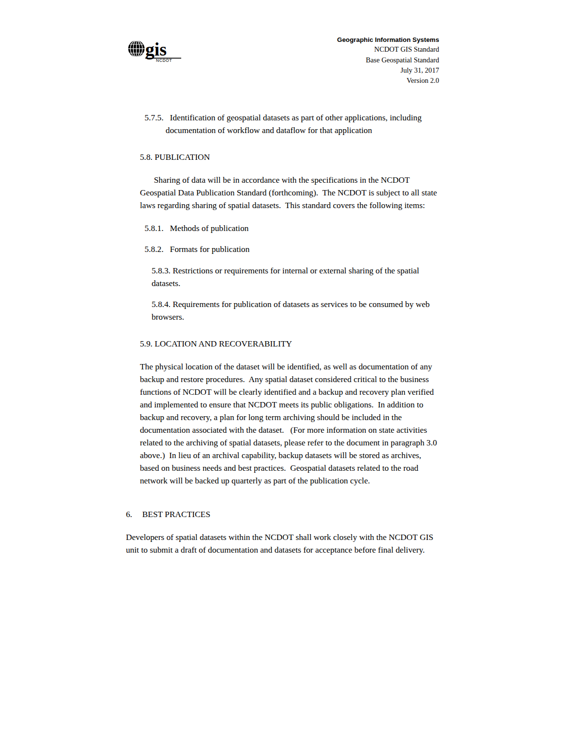gis NCDOT
Geographic Information Systems
NCDOT GIS Standard
Base Geospatial Standard
July 31, 2017
Version 2.0
5.7.5. Identification of geospatial datasets as part of other applications, including documentation of workflow and dataflow for that application
5.8. PUBLICATION
Sharing of data will be in accordance with the specifications in the NCDOT Geospatial Data Publication Standard (forthcoming). The NCDOT is subject to all state laws regarding sharing of spatial datasets. This standard covers the following items:
5.8.1. Methods of publication
5.8.2. Formats for publication
5.8.3. Restrictions or requirements for internal or external sharing of the spatial datasets.
5.8.4. Requirements for publication of datasets as services to be consumed by web browsers.
5.9. LOCATION AND RECOVERABILITY
The physical location of the dataset will be identified, as well as documentation of any backup and restore procedures. Any spatial dataset considered critical to the business functions of NCDOT will be clearly identified and a backup and recovery plan verified and implemented to ensure that NCDOT meets its public obligations. In addition to backup and recovery, a plan for long term archiving should be included in the documentation associated with the dataset. (For more information on state activities related to the archiving of spatial datasets, please refer to the document in paragraph 3.0 above.) In lieu of an archival capability, backup datasets will be stored as archives, based on business needs and best practices. Geospatial datasets related to the road network will be backed up quarterly as part of the publication cycle.
6. BEST PRACTICES
Developers of spatial datasets within the NCDOT shall work closely with the NCDOT GIS unit to submit a draft of documentation and datasets for acceptance before final delivery.